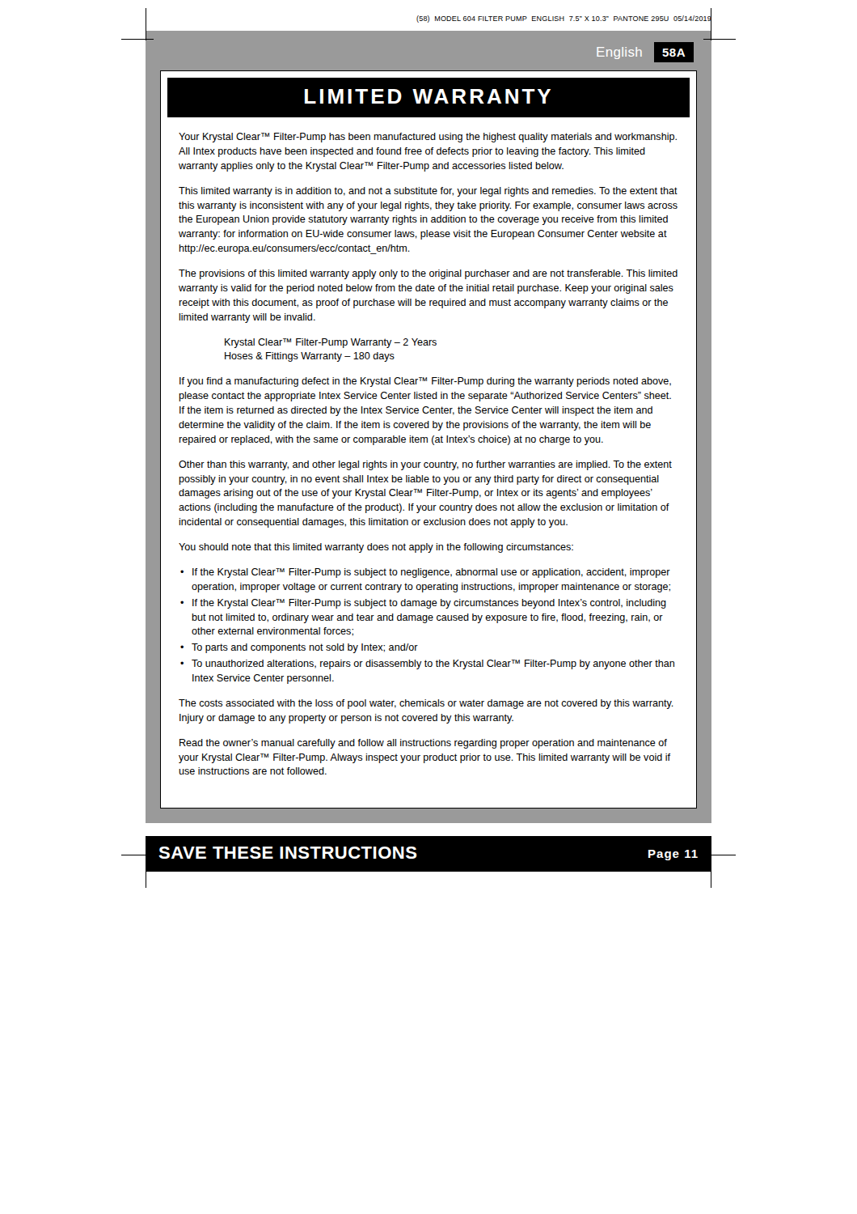(58) MODEL 604 FILTER PUMP ENGLISH 7.5” X 10.3” PANTONE 295U 05/14/2019
English 58A
LIMITED WARRANTY
Your Krystal Clear™ Filter-Pump has been manufactured using the highest quality materials and workmanship. All Intex products have been inspected and found free of defects prior to leaving the factory. This limited warranty applies only to the Krystal Clear™ Filter-Pump and accessories listed below.
This limited warranty is in addition to, and not a substitute for, your legal rights and remedies. To the extent that this warranty is inconsistent with any of your legal rights, they take priority. For example, consumer laws across the European Union provide statutory warranty rights in addition to the coverage you receive from this limited warranty: for information on EU-wide consumer laws, please visit the European Consumer Center website at http://ec.europa.eu/consumers/ecc/contact_en/htm.
The provisions of this limited warranty apply only to the original purchaser and are not transferable. This limited warranty is valid for the period noted below from the date of the initial retail purchase. Keep your original sales receipt with this document, as proof of purchase will be required and must accompany warranty claims or the limited warranty will be invalid.
Krystal Clear™ Filter-Pump Warranty – 2 Years
Hoses & Fittings Warranty – 180 days
If you find a manufacturing defect in the Krystal Clear™ Filter-Pump during the warranty periods noted above, please contact the appropriate Intex Service Center listed in the separate “Authorized Service Centers” sheet. If the item is returned as directed by the Intex Service Center, the Service Center will inspect the item and determine the validity of the claim. If the item is covered by the provisions of the warranty, the item will be repaired or replaced, with the same or comparable item (at Intex’s choice) at no charge to you.
Other than this warranty, and other legal rights in your country, no further warranties are implied. To the extent possibly in your country, in no event shall Intex be liable to you or any third party for direct or consequential damages arising out of the use of your Krystal Clear™ Filter-Pump, or Intex or its agents’ and employees’ actions (including the manufacture of the product). If your country does not allow the exclusion or limitation of incidental or consequential damages, this limitation or exclusion does not apply to you.
You should note that this limited warranty does not apply in the following circumstances:
If the Krystal Clear™ Filter-Pump is subject to negligence, abnormal use or application, accident, improper operation, improper voltage or current contrary to operating instructions, improper maintenance or storage;
If the Krystal Clear™ Filter-Pump is subject to damage by circumstances beyond Intex’s control, including but not limited to, ordinary wear and tear and damage caused by exposure to fire, flood, freezing, rain, or other external environmental forces;
To parts and components not sold by Intex; and/or
To unauthorized alterations, repairs or disassembly to the Krystal Clear™ Filter-Pump by anyone other than Intex Service Center personnel.
The costs associated with the loss of pool water, chemicals or water damage are not covered by this warranty. Injury or damage to any property or person is not covered by this warranty.
Read the owner’s manual carefully and follow all instructions regarding proper operation and maintenance of your Krystal Clear™ Filter-Pump. Always inspect your product prior to use. This limited warranty will be void if use instructions are not followed.
SAVE THESE INSTRUCTIONS
Page 11